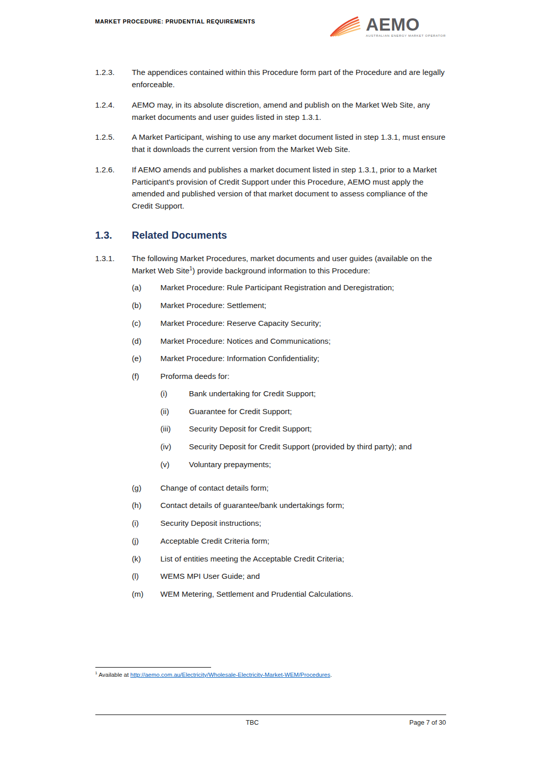Market Procedure: Prudential Requirements
AEMO Australian Energy Market Operator
1.2.3.
The appendices contained within this Procedure form part of the Procedure and are legally enforceable.
1.2.4.
AEMO may, in its absolute discretion, amend and publish on the Market Web Site, any market documents and user guides listed in step 1.3.1.
1.2.5.
A Market Participant, wishing to use any market document listed in step 1.3.1, must ensure that it downloads the current version from the Market Web Site.
1.2.6.
If AEMO amends and publishes a market document listed in step 1.3.1, prior to a Market Participant's provision of Credit Support under this Procedure, AEMO must apply the amended and published version of that market document to assess compliance of the Credit Support.
1.3. Related Documents
1.3.1.
The following Market Procedures, market documents and user guides (available on the Market Web Site1) provide background information to this Procedure:
(a) Market Procedure: Rule Participant Registration and Deregistration;
(b) Market Procedure: Settlement;
(c) Market Procedure: Reserve Capacity Security;
(d) Market Procedure: Notices and Communications;
(e) Market Procedure: Information Confidentiality;
(f) Proforma deeds for:
(i) Bank undertaking for Credit Support;
(ii) Guarantee for Credit Support;
(iii) Security Deposit for Credit Support;
(iv) Security Deposit for Credit Support (provided by third party); and
(v) Voluntary prepayments;
(g) Change of contact details form;
(h) Contact details of guarantee/bank undertakings form;
(i) Security Deposit instructions;
(j) Acceptable Credit Criteria form;
(k) List of entities meeting the Acceptable Credit Criteria;
(l) WEMS MPI User Guide; and
(m) WEM Metering, Settlement and Prudential Calculations.
1 Available at http://aemo.com.au/Electricity/Wholesale-Electricity-Market-WEM/Procedures.
TBC
Page 7 of 30